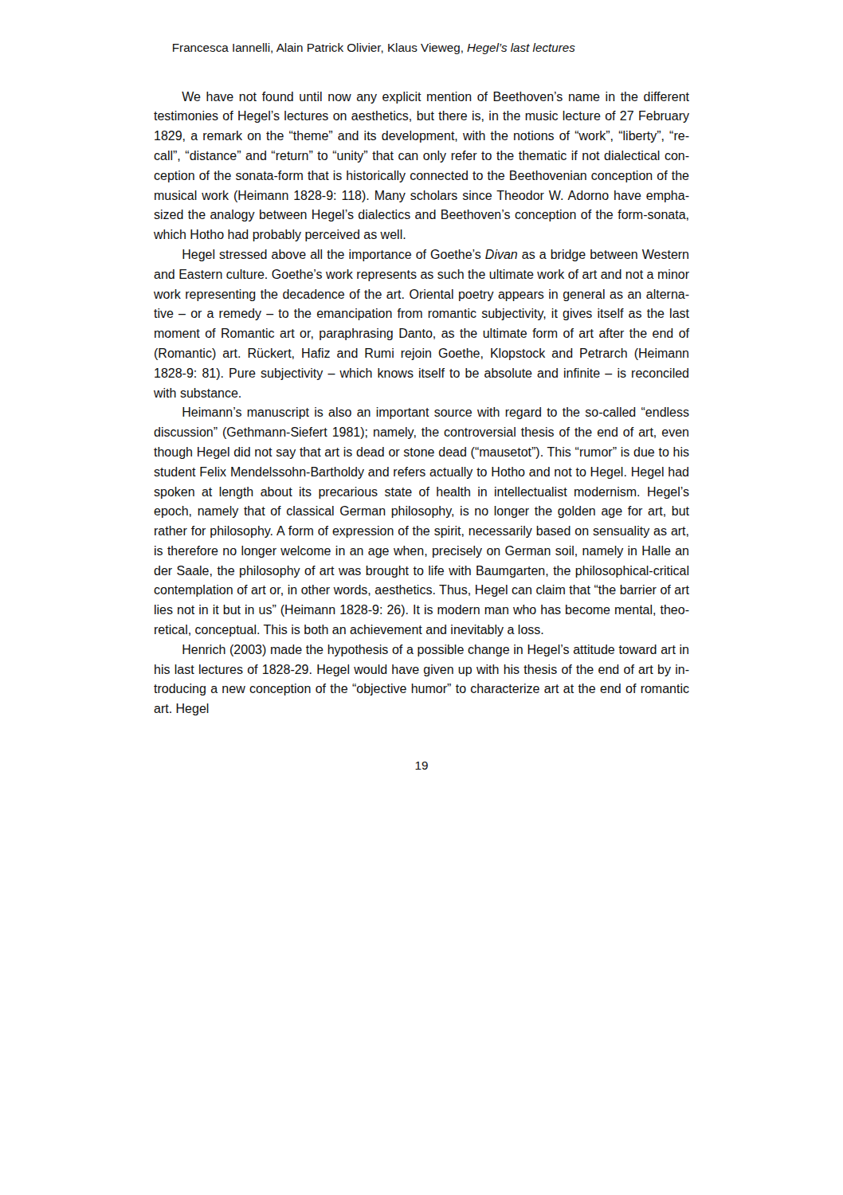Francesca Iannelli, Alain Patrick Olivier, Klaus Vieweg, Hegel’s last lectures
We have not found until now any explicit mention of Beethoven’s name in the different testimonies of Hegel’s lectures on aesthetics, but there is, in the music lecture of 27 February 1829, a remark on the “theme” and its development, with the notions of “work”, “liberty”, “recall”, “distance” and “return” to “unity” that can only refer to the thematic if not dialectical conception of the sonata-form that is historically connected to the Beethovenian conception of the musical work (Heimann 1828-9: 118). Many scholars since Theodor W. Adorno have emphasized the analogy between Hegel’s dialectics and Beethoven’s conception of the form-sonata, which Hotho had probably perceived as well.
Hegel stressed above all the importance of Goethe’s Divan as a bridge between Western and Eastern culture. Goethe’s work represents as such the ultimate work of art and not a minor work representing the decadence of the art. Oriental poetry appears in general as an alternative – or a remedy – to the emancipation from romantic subjectivity, it gives itself as the last moment of Romantic art or, paraphrasing Danto, as the ultimate form of art after the end of (Romantic) art. Rückert, Hafiz and Rumi rejoin Goethe, Klopstock and Petrarch (Heimann 1828-9: 81). Pure subjectivity – which knows itself to be absolute and infinite – is reconciled with substance.
Heimann’s manuscript is also an important source with regard to the so-called “endless discussion” (Gethmann-Siefert 1981); namely, the controversial thesis of the end of art, even though Hegel did not say that art is dead or stone dead (“mausetot”). This “rumor” is due to his student Felix Mendelssohn-Bartholdy and refers actually to Hotho and not to Hegel. Hegel had spoken at length about its precarious state of health in intellectualist modernism. Hegel’s epoch, namely that of classical German philosophy, is no longer the golden age for art, but rather for philosophy. A form of expression of the spirit, necessarily based on sensuality as art, is therefore no longer welcome in an age when, precisely on German soil, namely in Halle an der Saale, the philosophy of art was brought to life with Baumgarten, the philosophical-critical contemplation of art or, in other words, aesthetics. Thus, Hegel can claim that “the barrier of art lies not in it but in us” (Heimann 1828-9: 26). It is modern man who has become mental, theoretical, conceptual. This is both an achievement and inevitably a loss.
Henrich (2003) made the hypothesis of a possible change in Hegel’s attitude toward art in his last lectures of 1828-29. Hegel would have given up with his thesis of the end of art by introducing a new conception of the “objective humor” to characterize art at the end of romantic art. Hegel
19